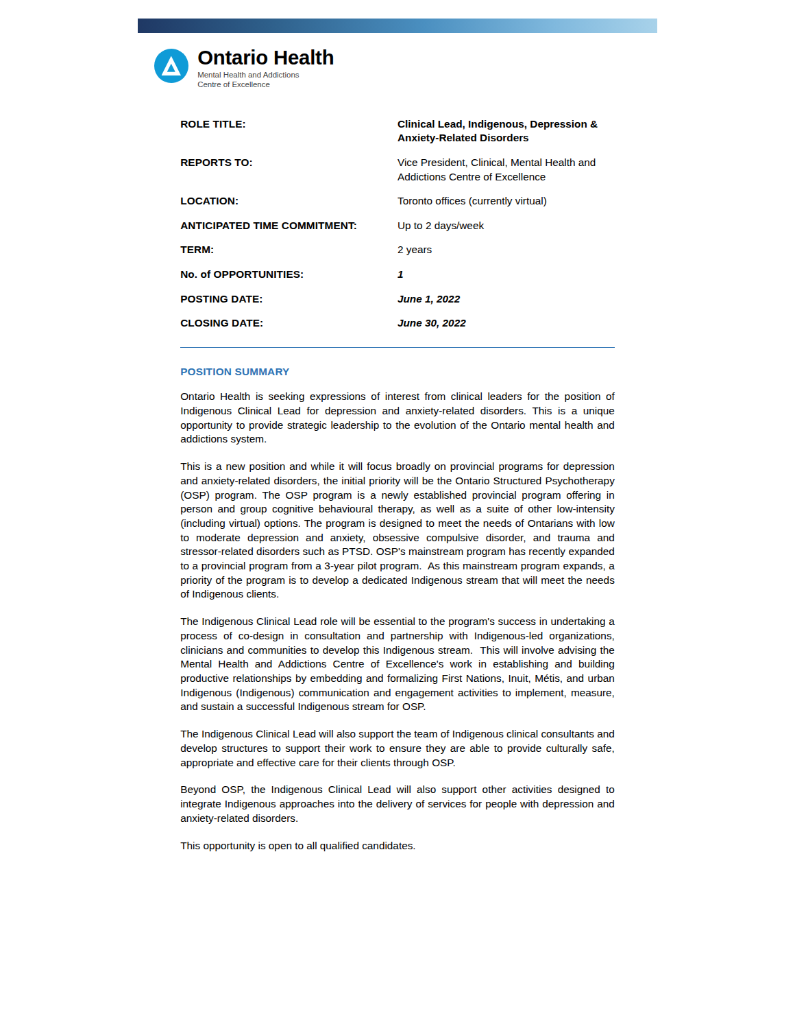Ontario Health
Mental Health and Addictions
Centre of Excellence
| ROLE TITLE: | Clinical Lead, Indigenous, Depression & Anxiety-Related Disorders |
| REPORTS TO: | Vice President, Clinical, Mental Health and Addictions Centre of Excellence |
| LOCATION: | Toronto offices (currently virtual) |
| ANTICIPATED TIME COMMITMENT: | Up to 2 days/week |
| TERM: | 2 years |
| No. of OPPORTUNITIES: | 1 |
| POSTING DATE: | June 1, 2022 |
| CLOSING DATE: | June 30, 2022 |
POSITION SUMMARY
Ontario Health is seeking expressions of interest from clinical leaders for the position of Indigenous Clinical Lead for depression and anxiety-related disorders. This is a unique opportunity to provide strategic leadership to the evolution of the Ontario mental health and addictions system.
This is a new position and while it will focus broadly on provincial programs for depression and anxiety-related disorders, the initial priority will be the Ontario Structured Psychotherapy (OSP) program. The OSP program is a newly established provincial program offering in person and group cognitive behavioural therapy, as well as a suite of other low-intensity (including virtual) options. The program is designed to meet the needs of Ontarians with low to moderate depression and anxiety, obsessive compulsive disorder, and trauma and stressor-related disorders such as PTSD. OSP's mainstream program has recently expanded to a provincial program from a 3-year pilot program. As this mainstream program expands, a priority of the program is to develop a dedicated Indigenous stream that will meet the needs of Indigenous clients.
The Indigenous Clinical Lead role will be essential to the program's success in undertaking a process of co-design in consultation and partnership with Indigenous-led organizations, clinicians and communities to develop this Indigenous stream. This will involve advising the Mental Health and Addictions Centre of Excellence's work in establishing and building productive relationships by embedding and formalizing First Nations, Inuit, Métis, and urban Indigenous (Indigenous) communication and engagement activities to implement, measure, and sustain a successful Indigenous stream for OSP.
The Indigenous Clinical Lead will also support the team of Indigenous clinical consultants and develop structures to support their work to ensure they are able to provide culturally safe, appropriate and effective care for their clients through OSP.
Beyond OSP, the Indigenous Clinical Lead will also support other activities designed to integrate Indigenous approaches into the delivery of services for people with depression and anxiety-related disorders.
This opportunity is open to all qualified candidates.